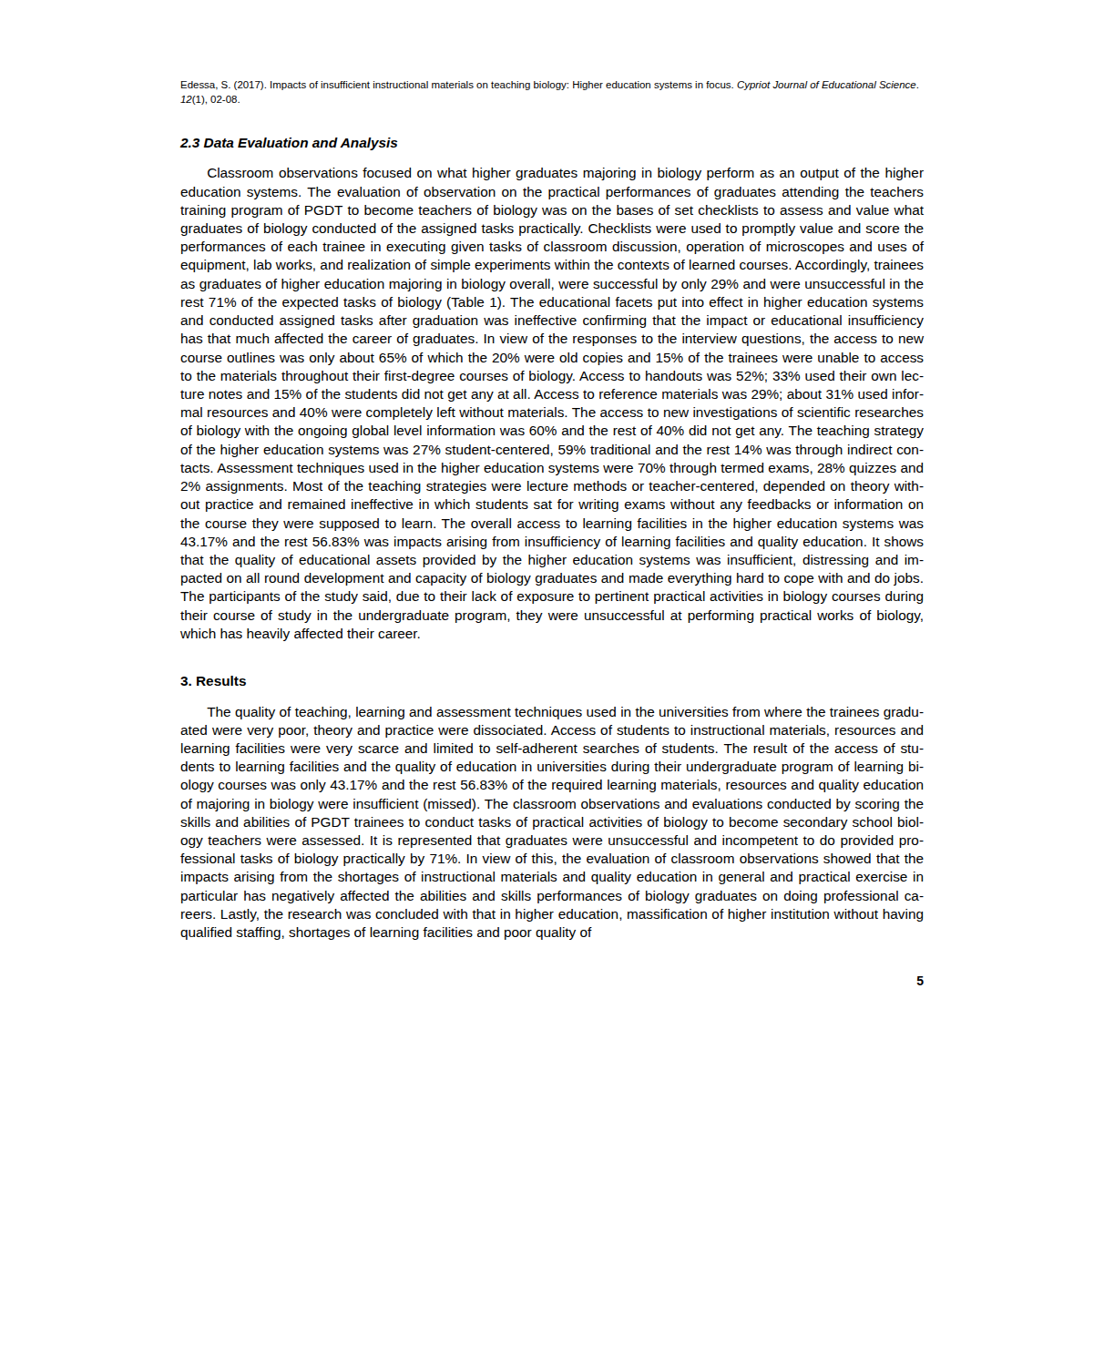Edessa, S. (2017). Impacts of insufficient instructional materials on teaching biology: Higher education systems in focus. Cypriot Journal of Educational Science. 12(1), 02-08.
2.3 Data Evaluation and Analysis
Classroom observations focused on what higher graduates majoring in biology perform as an output of the higher education systems. The evaluation of observation on the practical performances of graduates attending the teachers training program of PGDT to become teachers of biology was on the bases of set checklists to assess and value what graduates of biology conducted of the assigned tasks practically. Checklists were used to promptly value and score the performances of each trainee in executing given tasks of classroom discussion, operation of microscopes and uses of equipment, lab works, and realization of simple experiments within the contexts of learned courses. Accordingly, trainees as graduates of higher education majoring in biology overall, were successful by only 29% and were unsuccessful in the rest 71% of the expected tasks of biology (Table 1). The educational facets put into effect in higher education systems and conducted assigned tasks after graduation was ineffective confirming that the impact or educational insufficiency has that much affected the career of graduates. In view of the responses to the interview questions, the access to new course outlines was only about 65% of which the 20% were old copies and 15% of the trainees were unable to access to the materials throughout their first-degree courses of biology. Access to handouts was 52%; 33% used their own lecture notes and 15% of the students did not get any at all. Access to reference materials was 29%; about 31% used informal resources and 40% were completely left without materials. The access to new investigations of scientific researches of biology with the ongoing global level information was 60% and the rest of 40% did not get any. The teaching strategy of the higher education systems was 27% student-centered, 59% traditional and the rest 14% was through indirect contacts. Assessment techniques used in the higher education systems were 70% through termed exams, 28% quizzes and 2% assignments. Most of the teaching strategies were lecture methods or teacher-centered, depended on theory without practice and remained ineffective in which students sat for writing exams without any feedbacks or information on the course they were supposed to learn. The overall access to learning facilities in the higher education systems was 43.17% and the rest 56.83% was impacts arising from insufficiency of learning facilities and quality education. It shows that the quality of educational assets provided by the higher education systems was insufficient, distressing and impacted on all round development and capacity of biology graduates and made everything hard to cope with and do jobs. The participants of the study said, due to their lack of exposure to pertinent practical activities in biology courses during their course of study in the undergraduate program, they were unsuccessful at performing practical works of biology, which has heavily affected their career.
3. Results
The quality of teaching, learning and assessment techniques used in the universities from where the trainees graduated were very poor, theory and practice were dissociated. Access of students to instructional materials, resources and learning facilities were very scarce and limited to self-adherent searches of students. The result of the access of students to learning facilities and the quality of education in universities during their undergraduate program of learning biology courses was only 43.17% and the rest 56.83% of the required learning materials, resources and quality education of majoring in biology were insufficient (missed). The classroom observations and evaluations conducted by scoring the skills and abilities of PGDT trainees to conduct tasks of practical activities of biology to become secondary school biology teachers were assessed. It is represented that graduates were unsuccessful and incompetent to do provided professional tasks of biology practically by 71%. In view of this, the evaluation of classroom observations showed that the impacts arising from the shortages of instructional materials and quality education in general and practical exercise in particular has negatively affected the abilities and skills performances of biology graduates on doing professional careers. Lastly, the research was concluded with that in higher education, massification of higher institution without having qualified staffing, shortages of learning facilities and poor quality of
5